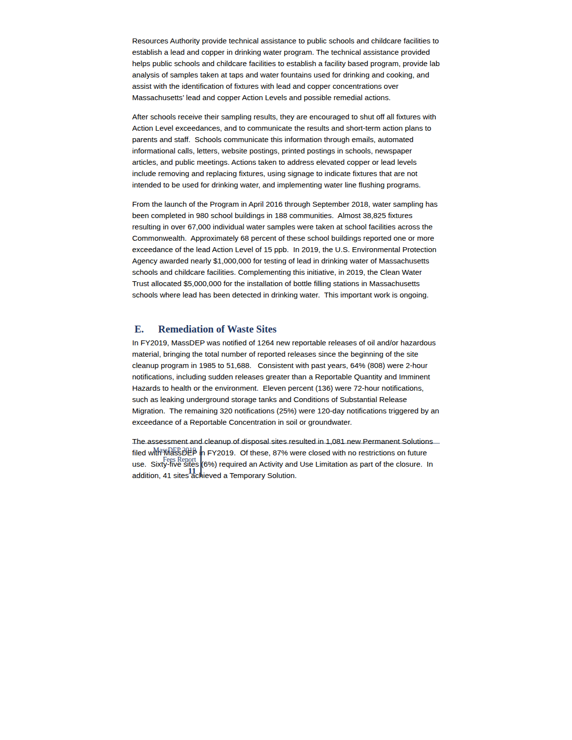Resources Authority provide technical assistance to public schools and childcare facilities to establish a lead and copper in drinking water program. The technical assistance provided helps public schools and childcare facilities to establish a facility based program, provide lab analysis of samples taken at taps and water fountains used for drinking and cooking, and assist with the identification of fixtures with lead and copper concentrations over Massachusetts’ lead and copper Action Levels and possible remedial actions.
After schools receive their sampling results, they are encouraged to shut off all fixtures with Action Level exceedances, and to communicate the results and short-term action plans to parents and staff. Schools communicate this information through emails, automated informational calls, letters, website postings, printed postings in schools, newspaper articles, and public meetings. Actions taken to address elevated copper or lead levels include removing and replacing fixtures, using signage to indicate fixtures that are not intended to be used for drinking water, and implementing water line flushing programs.
From the launch of the Program in April 2016 through September 2018, water sampling has been completed in 980 school buildings in 188 communities. Almost 38,825 fixtures resulting in over 67,000 individual water samples were taken at school facilities across the Commonwealth. Approximately 68 percent of these school buildings reported one or more exceedance of the lead Action Level of 15 ppb. In 2019, the U.S. Environmental Protection Agency awarded nearly $1,000,000 for testing of lead in drinking water of Massachusetts schools and childcare facilities. Complementing this initiative, in 2019, the Clean Water Trust allocated $5,000,000 for the installation of bottle filling stations in Massachusetts schools where lead has been detected in drinking water. This important work is ongoing.
E. Remediation of Waste Sites
In FY2019, MassDEP was notified of 1264 new reportable releases of oil and/or hazardous material, bringing the total number of reported releases since the beginning of the site cleanup program in 1985 to 51,688. Consistent with past years, 64% (808) were 2-hour notifications, including sudden releases greater than a Reportable Quantity and Imminent Hazards to health or the environment. Eleven percent (136) were 72-hour notifications, such as leaking underground storage tanks and Conditions of Substantial Release Migration. The remaining 320 notifications (25%) were 120-day notifications triggered by an exceedance of a Reportable Concentration in soil or groundwater.
The assessment and cleanup of disposal sites resulted in 1,081 new Permanent Solutions filed with MassDEP in FY2019. Of these, 87% were closed with no restrictions on future use. Sixty-five sites (6%) required an Activity and Use Limitation as part of the closure. In addition, 41 sites achieved a Temporary Solution.
MassDEP 2019
Fees Report 11